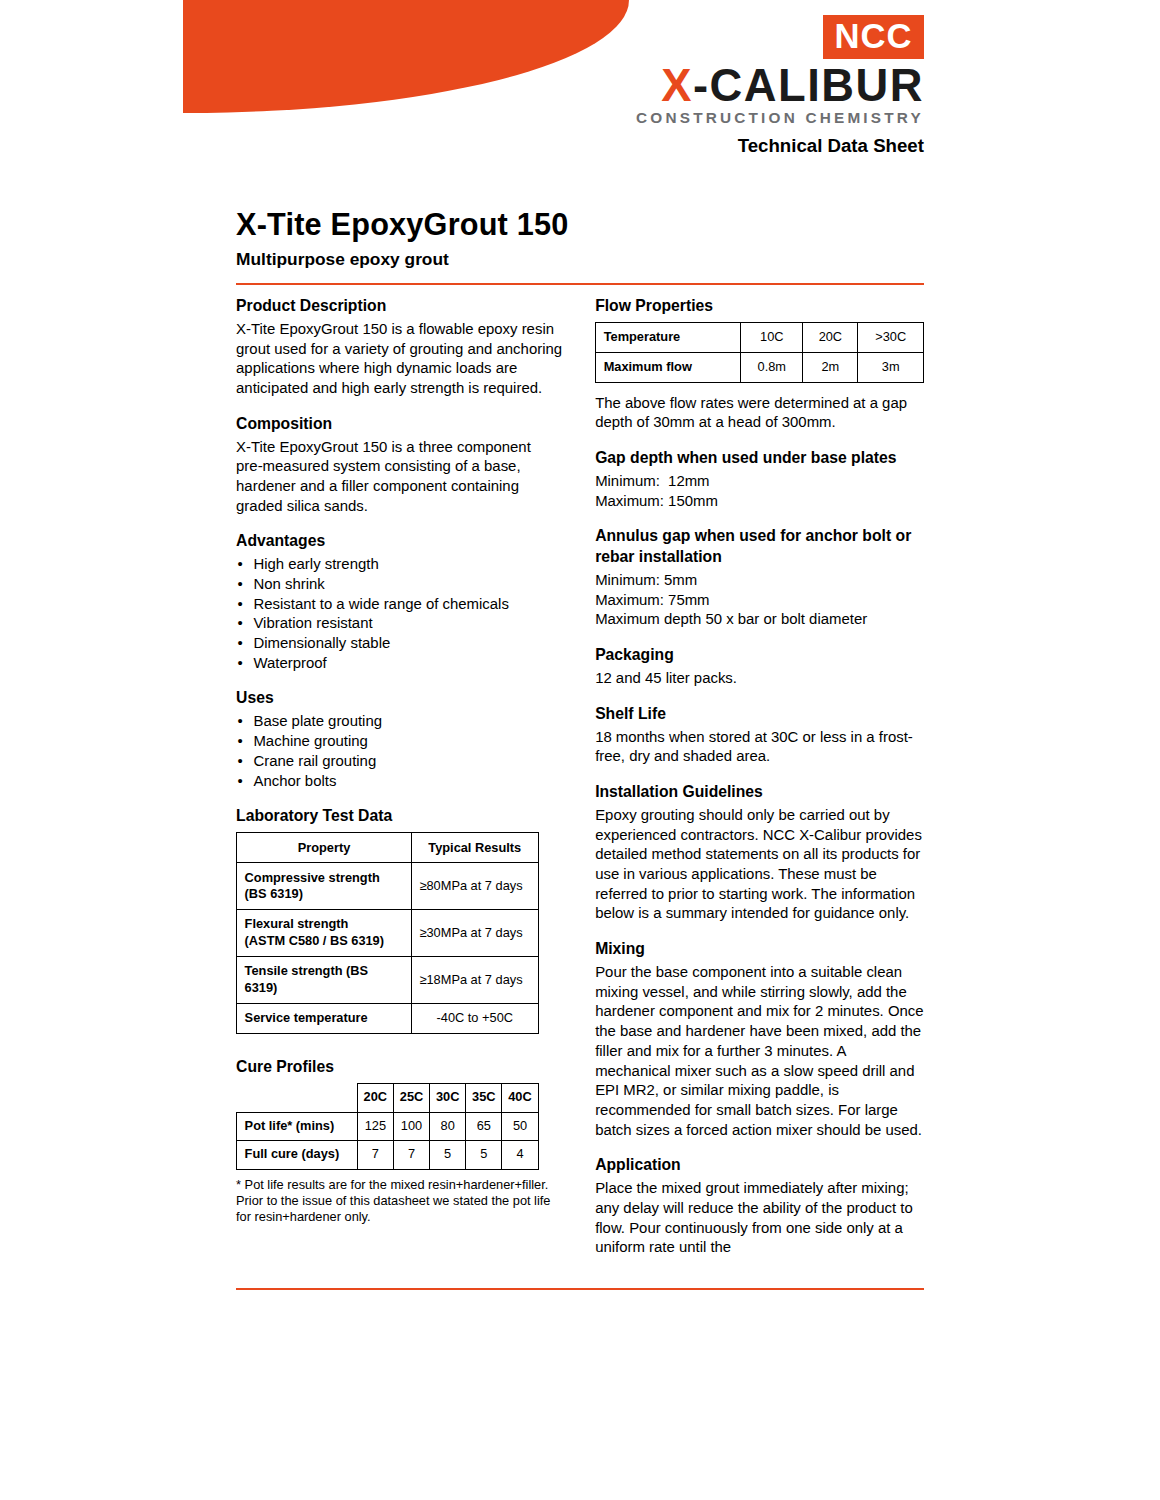NCC
X-CALIBUR
CONSTRUCTION CHEMISTRY
Technical Data Sheet
X-Tite EpoxyGrout 150
Multipurpose epoxy grout
Product Description
X-Tite EpoxyGrout 150 is a flowable epoxy resin grout used for a variety of grouting and anchoring applications where high dynamic loads are anticipated and high early strength is required.
Composition
X-Tite EpoxyGrout 150 is a three component
pre-measured system consisting of a base, hardener and a filler component containing graded silica sands.
Advantages
High early strength
Non shrink
Resistant to a wide range of chemicals
Vibration resistant
Dimensionally stable
Waterproof
Uses
Base plate grouting
Machine grouting
Crane rail grouting
Anchor bolts
Laboratory Test Data
| Property | Typical Results |
| --- | --- |
| Compressive strength (BS 6319) | ≥80MPa at 7 days |
| Flexural strength (ASTM C580 / BS 6319) | ≥30MPa at 7 days |
| Tensile strength (BS 6319) | ≥18MPa at 7 days |
| Service temperature | -40C to +50C |
Cure Profiles
| | 20C | 25C | 30C | 35C | 40C |
| --- | --- | --- | --- | --- | --- |
| Pot life* (mins) | 125 | 100 | 80 | 65 | 50 |
| Full cure (days) | 7 | 7 | 5 | 5 | 4 |
* Pot life results are for the mixed resin+hardener+filler.
Prior to the issue of this datasheet we stated the pot life for resin+hardener only.
Flow Properties
| Temperature | 10C | 20C | >30C |
| Maximum flow | 0.8m | 2m | 3m |
The above flow rates were determined at a gap depth of 30mm at a head of 300mm.
Gap depth when used under base plates
Minimum: 12mm
Maximum: 150mm
Annulus gap when used for anchor bolt or rebar installation
Minimum: 5mm
Maximum: 75mm
Maximum depth 50 x bar or bolt diameter
Packaging
12 and 45 liter packs.
Shelf Life
18 months when stored at 30C or less in a frost-free, dry and shaded area.
Installation Guidelines
Epoxy grouting should only be carried out by experienced contractors. NCC X-Calibur provides detailed method statements on all its products for use in various applications. These must be referred to prior to starting work. The information below is a summary intended for guidance only.
Mixing
Pour the base component into a suitable clean mixing vessel, and while stirring slowly, add the hardener component and mix for 2 minutes. Once the base and hardener have been mixed, add the filler and mix for a further 3 minutes. A mechanical mixer such as a slow speed drill and EPI MR2, or similar mixing paddle, is recommended for small batch sizes. For large batch sizes a forced action mixer should be used.
Application
Place the mixed grout immediately after mixing; any delay will reduce the ability of the product to flow. Pour continuously from one side only at a uniform rate until the